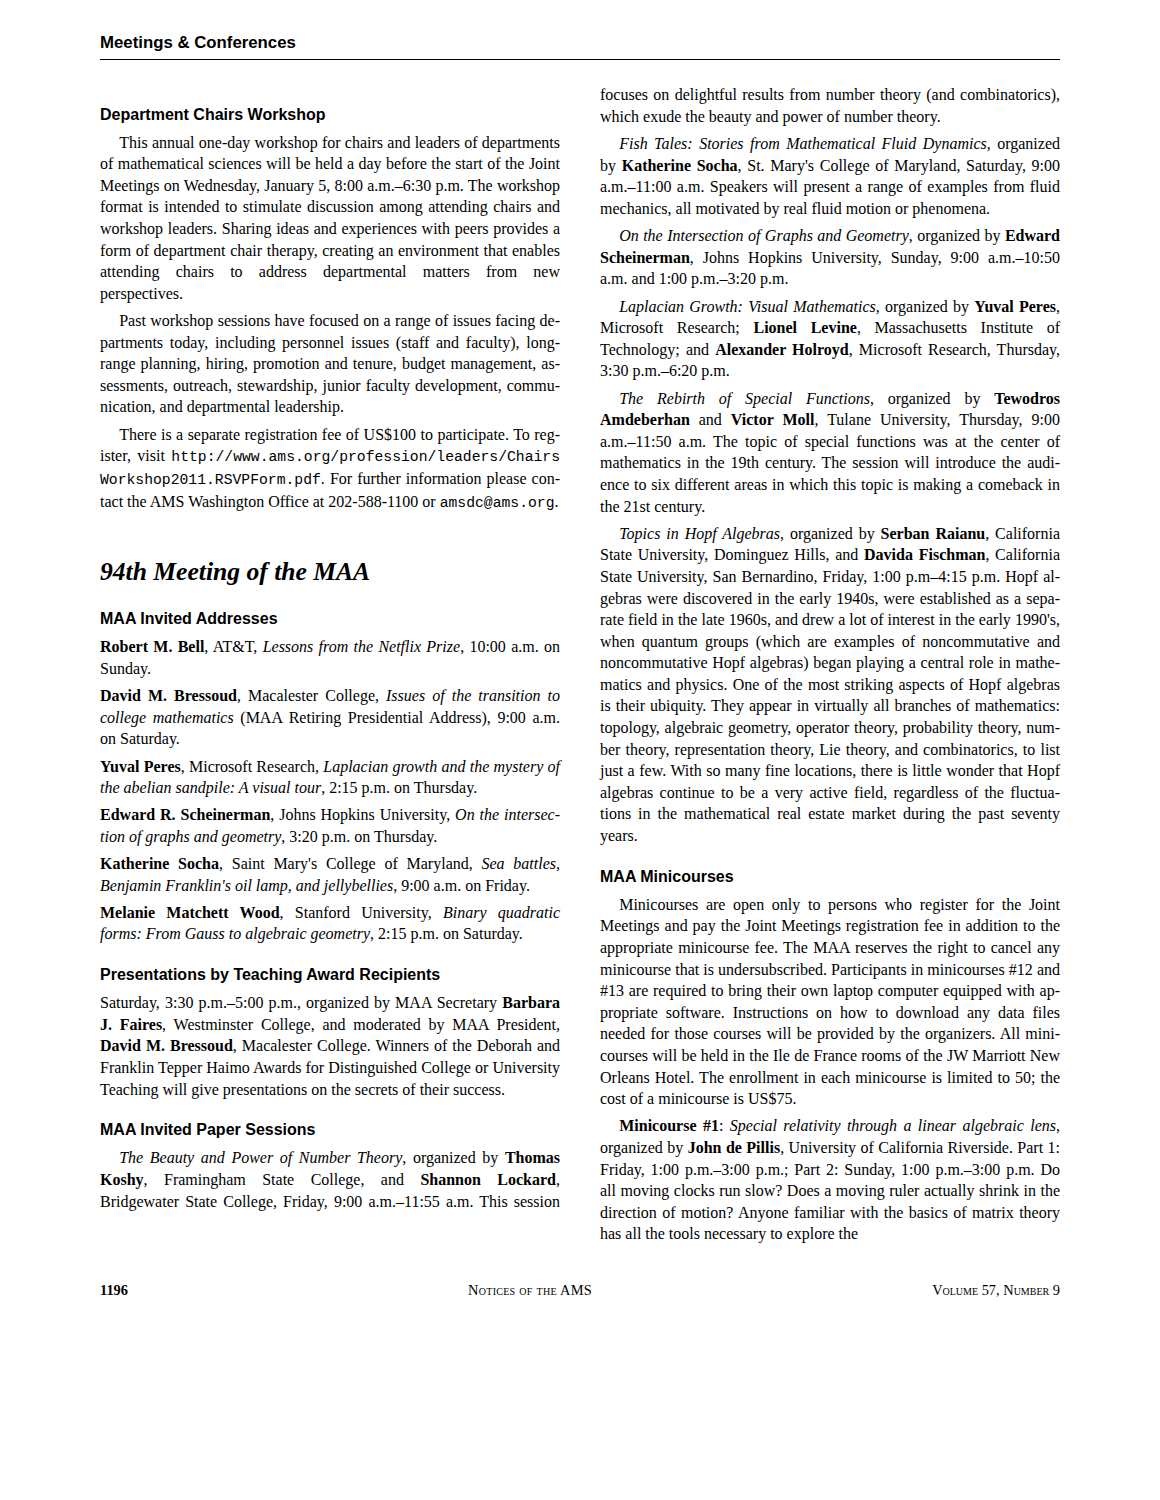Meetings & Conferences
Department Chairs Workshop
This annual one-day workshop for chairs and leaders of departments of mathematical sciences will be held a day before the start of the Joint Meetings on Wednesday, January 5, 8:00 a.m.–6:30 p.m. The workshop format is intended to stimulate discussion among attending chairs and workshop leaders. Sharing ideas and experiences with peers provides a form of department chair therapy, creating an environment that enables attending chairs to address departmental matters from new perspectives.
Past workshop sessions have focused on a range of issues facing departments today, including personnel issues (staff and faculty), long-range planning, hiring, promotion and tenure, budget management, assessments, outreach, stewardship, junior faculty development, communication, and departmental leadership.
There is a separate registration fee of US$100 to participate. To register, visit http://www.ams.org/profession/leaders/ChairsWorkshop2011.RSVPForm.pdf. For further information please contact the AMS Washington Office at 202-588-1100 or amsdc@ams.org.
94th Meeting of the MAA
MAA Invited Addresses
Robert M. Bell, AT&T, Lessons from the Netflix Prize, 10:00 a.m. on Sunday.
David M. Bressoud, Macalester College, Issues of the transition to college mathematics (MAA Retiring Presidential Address), 9:00 a.m. on Saturday.
Yuval Peres, Microsoft Research, Laplacian growth and the mystery of the abelian sandpile: A visual tour, 2:15 p.m. on Thursday.
Edward R. Scheinerman, Johns Hopkins University, On the intersection of graphs and geometry, 3:20 p.m. on Thursday.
Katherine Socha, Saint Mary's College of Maryland, Sea battles, Benjamin Franklin's oil lamp, and jellybellies, 9:00 a.m. on Friday.
Melanie Matchett Wood, Stanford University, Binary quadratic forms: From Gauss to algebraic geometry, 2:15 p.m. on Saturday.
Presentations by Teaching Award Recipients
Saturday, 3:30 p.m.–5:00 p.m., organized by MAA Secretary Barbara J. Faires, Westminster College, and moderated by MAA President, David M. Bressoud, Macalester College. Winners of the Deborah and Franklin Tepper Haimo Awards for Distinguished College or University Teaching will give presentations on the secrets of their success.
MAA Invited Paper Sessions
The Beauty and Power of Number Theory, organized by Thomas Koshy, Framingham State College, and Shannon Lockard, Bridgewater State College, Friday, 9:00 a.m.–11:55 a.m. This session focuses on delightful results from number theory (and combinatorics), which exude the beauty and power of number theory.
Fish Tales: Stories from Mathematical Fluid Dynamics, organized by Katherine Socha, St. Mary's College of Maryland, Saturday, 9:00 a.m.–11:00 a.m. Speakers will present a range of examples from fluid mechanics, all motivated by real fluid motion or phenomena.
On the Intersection of Graphs and Geometry, organized by Edward Scheinerman, Johns Hopkins University, Sunday, 9:00 a.m.–10:50 a.m. and 1:00 p.m.–3:20 p.m.
Laplacian Growth: Visual Mathematics, organized by Yuval Peres, Microsoft Research; Lionel Levine, Massachusetts Institute of Technology; and Alexander Holroyd, Microsoft Research, Thursday, 3:30 p.m.–6:20 p.m.
The Rebirth of Special Functions, organized by Tewodros Amdeberhan and Victor Moll, Tulane University, Thursday, 9:00 a.m.–11:50 a.m. The topic of special functions was at the center of mathematics in the 19th century. The session will introduce the audience to six different areas in which this topic is making a comeback in the 21st century.
Topics in Hopf Algebras, organized by Serban Raianu, California State University, Dominguez Hills, and Davida Fischman, California State University, San Bernardino, Friday, 1:00 p.m–4:15 p.m. Hopf algebras were discovered in the early 1940s, were established as a separate field in the late 1960s, and drew a lot of interest in the early 1990's, when quantum groups (which are examples of noncommutative and noncommutative Hopf algebras) began playing a central role in mathematics and physics. One of the most striking aspects of Hopf algebras is their ubiquity. They appear in virtually all branches of mathematics: topology, algebraic geometry, operator theory, probability theory, number theory, representation theory, Lie theory, and combinatorics, to list just a few. With so many fine locations, there is little wonder that Hopf algebras continue to be a very active field, regardless of the fluctuations in the mathematical real estate market during the past seventy years.
MAA Minicourses
Minicourses are open only to persons who register for the Joint Meetings and pay the Joint Meetings registration fee in addition to the appropriate minicourse fee. The MAA reserves the right to cancel any minicourse that is undersubscribed. Participants in minicourses #12 and #13 are required to bring their own laptop computer equipped with appropriate software. Instructions on how to download any data files needed for those courses will be provided by the organizers. All minicourses will be held in the Ile de France rooms of the JW Marriott New Orleans Hotel. The enrollment in each minicourse is limited to 50; the cost of a minicourse is US$75.
Minicourse #1: Special relativity through a linear algebraic lens, organized by John de Pillis, University of California Riverside. Part 1: Friday, 1:00 p.m.–3:00 p.m.; Part 2: Sunday, 1:00 p.m.–3:00 p.m. Do all moving clocks run slow? Does a moving ruler actually shrink in the direction of motion? Anyone familiar with the basics of matrix theory has all the tools necessary to explore the
1196
Notices of the AMS
Volume 57, Number 9